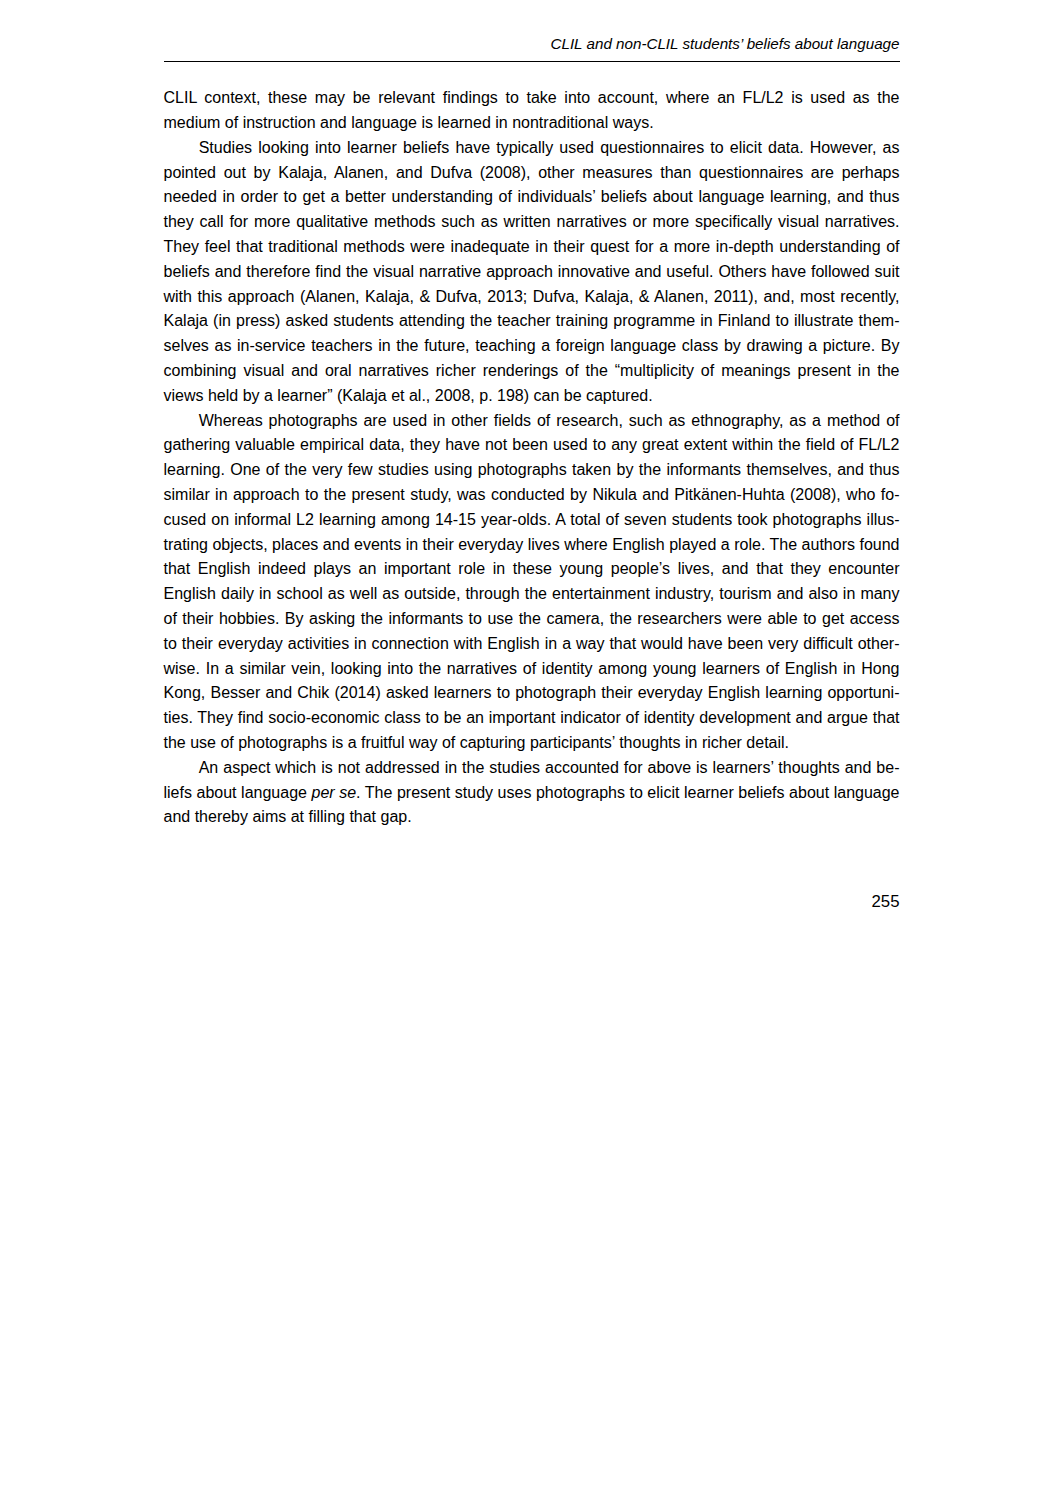CLIL and non-CLIL students’ beliefs about language
CLIL context, these may be relevant findings to take into account, where an FL/L2 is used as the medium of instruction and language is learned in nontraditional ways.
Studies looking into learner beliefs have typically used questionnaires to elicit data. However, as pointed out by Kalaja, Alanen, and Dufva (2008), other measures than questionnaires are perhaps needed in order to get a better understanding of individuals’ beliefs about language learning, and thus they call for more qualitative methods such as written narratives or more specifically visual narratives. They feel that traditional methods were inadequate in their quest for a more in-depth understanding of beliefs and therefore find the visual narrative approach innovative and useful. Others have followed suit with this approach (Alanen, Kalaja, & Dufva, 2013; Dufva, Kalaja, & Alanen, 2011), and, most recently, Kalaja (in press) asked students attending the teacher training programme in Finland to illustrate themselves as in-service teachers in the future, teaching a foreign language class by drawing a picture. By combining visual and oral narratives richer renderings of the “multiplicity of meanings present in the views held by a learner” (Kalaja et al., 2008, p. 198) can be captured.
Whereas photographs are used in other fields of research, such as ethnography, as a method of gathering valuable empirical data, they have not been used to any great extent within the field of FL/L2 learning. One of the very few studies using photographs taken by the informants themselves, and thus similar in approach to the present study, was conducted by Nikula and Pitkänen-Huhta (2008), who focused on informal L2 learning among 14-15 year-olds. A total of seven students took photographs illustrating objects, places and events in their everyday lives where English played a role. The authors found that English indeed plays an important role in these young people’s lives, and that they encounter English daily in school as well as outside, through the entertainment industry, tourism and also in many of their hobbies. By asking the informants to use the camera, the researchers were able to get access to their everyday activities in connection with English in a way that would have been very difficult otherwise. In a similar vein, looking into the narratives of identity among young learners of English in Hong Kong, Besser and Chik (2014) asked learners to photograph their everyday English learning opportunities. They find socio-economic class to be an important indicator of identity development and argue that the use of photographs is a fruitful way of capturing participants’ thoughts in richer detail.
An aspect which is not addressed in the studies accounted for above is learners’ thoughts and beliefs about language per se. The present study uses photographs to elicit learner beliefs about language and thereby aims at filling that gap.
255